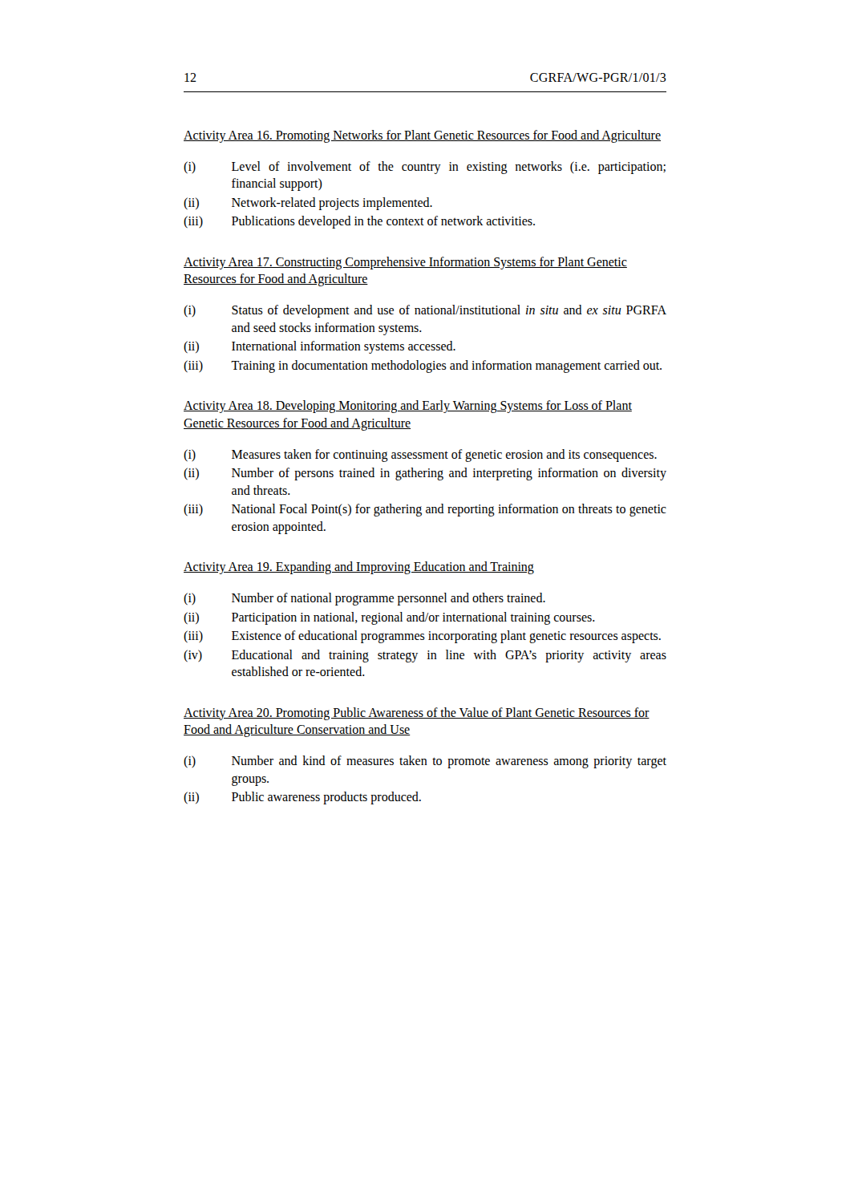12 CGRFA/WG-PGR/1/01/3
Activity Area 16. Promoting Networks for Plant Genetic Resources for Food and Agriculture
(i) Level of involvement of the country in existing networks (i.e. participation; financial support)
(ii) Network-related projects implemented.
(iii) Publications developed in the context of network activities.
Activity Area 17. Constructing Comprehensive Information Systems for Plant Genetic Resources for Food and Agriculture
(i) Status of development and use of national/institutional in situ and ex situ PGRFA and seed stocks information systems.
(ii) International information systems accessed.
(iii) Training in documentation methodologies and information management carried out.
Activity Area 18. Developing Monitoring and Early Warning Systems for Loss of Plant Genetic Resources for Food and Agriculture
(i) Measures taken for continuing assessment of genetic erosion and its consequences.
(ii) Number of persons trained in gathering and interpreting information on diversity and threats.
(iii) National Focal Point(s) for gathering and reporting information on threats to genetic erosion appointed.
Activity Area 19. Expanding and Improving Education and Training
(i) Number of national programme personnel and others trained.
(ii) Participation in national, regional and/or international training courses.
(iii) Existence of educational programmes incorporating plant genetic resources aspects.
(iv) Educational and training strategy in line with GPA’s priority activity areas established or re-oriented.
Activity Area 20. Promoting Public Awareness of the Value of Plant Genetic Resources for Food and Agriculture Conservation and Use
(i) Number and kind of measures taken to promote awareness among priority target groups.
(ii) Public awareness products produced.